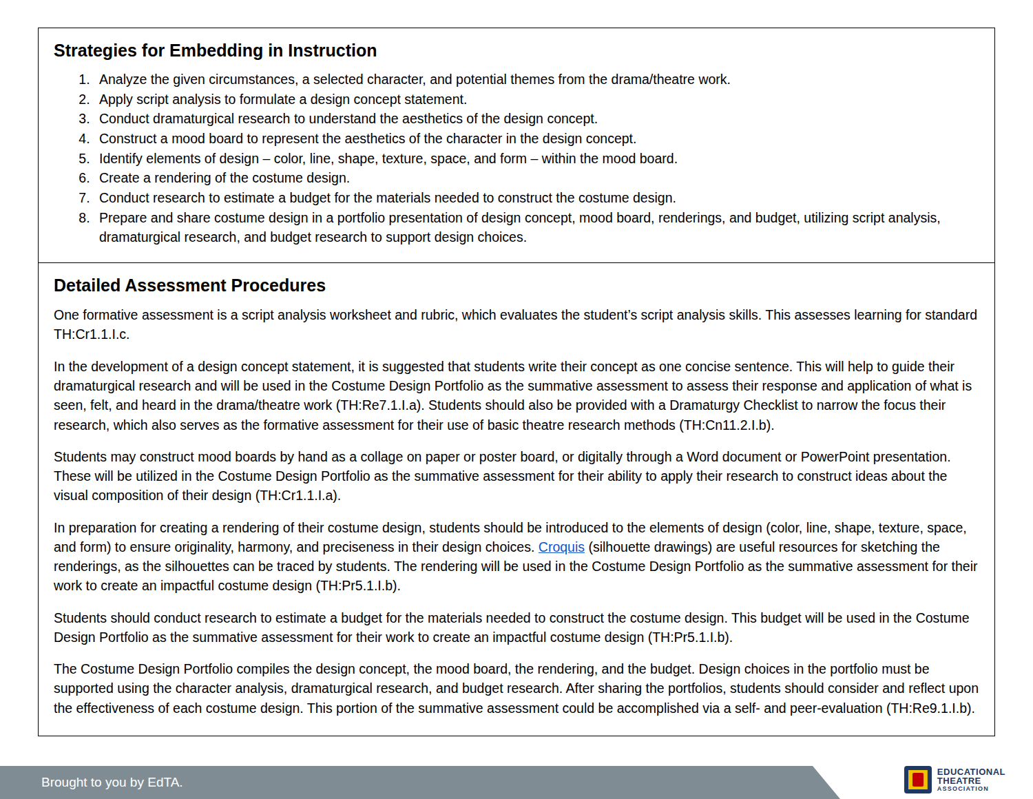Strategies for Embedding in Instruction
Analyze the given circumstances, a selected character, and potential themes from the drama/theatre work.
Apply script analysis to formulate a design concept statement.
Conduct dramaturgical research to understand the aesthetics of the design concept.
Construct a mood board to represent the aesthetics of the character in the design concept.
Identify elements of design – color, line, shape, texture, space, and form – within the mood board.
Create a rendering of the costume design.
Conduct research to estimate a budget for the materials needed to construct the costume design.
Prepare and share costume design in a portfolio presentation of design concept, mood board, renderings, and budget, utilizing script analysis, dramaturgical research, and budget research to support design choices.
Detailed Assessment Procedures
One formative assessment is a script analysis worksheet and rubric, which evaluates the student’s script analysis skills. This assesses learning for standard TH:Cr1.1.I.c.
In the development of a design concept statement, it is suggested that students write their concept as one concise sentence. This will help to guide their dramaturgical research and will be used in the Costume Design Portfolio as the summative assessment to assess their response and application of what is seen, felt, and heard in the drama/theatre work (TH:Re7.1.I.a). Students should also be provided with a Dramaturgy Checklist to narrow the focus their research, which also serves as the formative assessment for their use of basic theatre research methods (TH:Cn11.2.I.b).
Students may construct mood boards by hand as a collage on paper or poster board, or digitally through a Word document or PowerPoint presentation. These will be utilized in the Costume Design Portfolio as the summative assessment for their ability to apply their research to construct ideas about the visual composition of their design (TH:Cr1.1.I.a).
In preparation for creating a rendering of their costume design, students should be introduced to the elements of design (color, line, shape, texture, space, and form) to ensure originality, harmony, and preciseness in their design choices. Croquis (silhouette drawings) are useful resources for sketching the renderings, as the silhouettes can be traced by students. The rendering will be used in the Costume Design Portfolio as the summative assessment for their work to create an impactful costume design (TH:Pr5.1.I.b).
Students should conduct research to estimate a budget for the materials needed to construct the costume design. This budget will be used in the Costume Design Portfolio as the summative assessment for their work to create an impactful costume design (TH:Pr5.1.I.b).
The Costume Design Portfolio compiles the design concept, the mood board, the rendering, and the budget. Design choices in the portfolio must be supported using the character analysis, dramaturgical research, and budget research. After sharing the portfolios, students should consider and reflect upon the effectiveness of each costume design. This portion of the summative assessment could be accomplished via a self- and peer-evaluation (TH:Re9.1.I.b).
Brought to you by EdTA.
EDUCATIONAL
THEATRE
ASSOCIATION